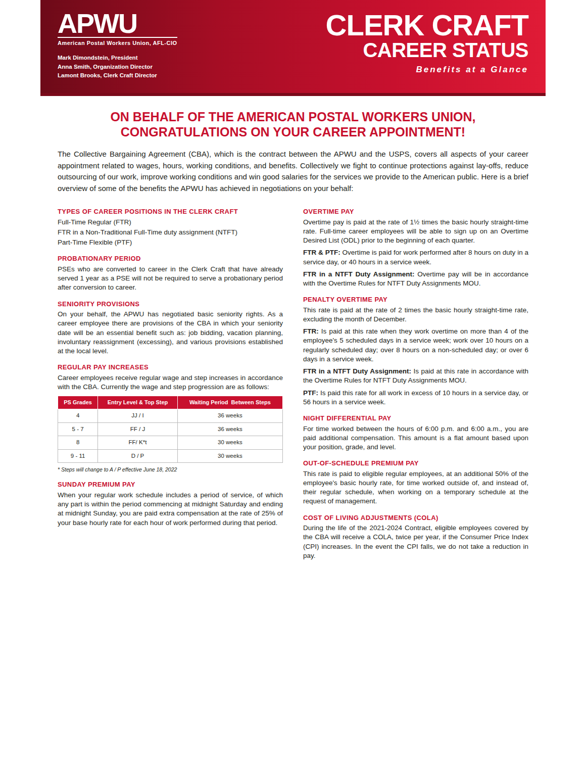APWU
American Postal Workers Union, AFL-CIO
Mark Dimondstein, President
Anna Smith, Organization Director
Lamont Brooks, Clerk Craft Director
CLERK CRAFT
CAREER STATUS
Benefits at a Glance
On behalf of the American Postal Workers Union,
congratulations on your career appointment!
The Collective Bargaining Agreement (CBA), which is the contract between the APWU and the USPS, covers all aspects of your career appointment related to wages, hours, working conditions, and benefits. Collectively we fight to continue protections against lay-offs, reduce outsourcing of our work, improve working conditions and win good salaries for the services we provide to the American public. Here is a brief overview of some of the benefits the APWU has achieved in negotiations on your behalf:
Types of Career Positions in the Clerk Craft
Full-Time Regular (FTR)
FTR in a Non-Traditional Full-Time duty assignment (NTFT)
Part-Time Flexible (PTF)
Probationary Period
PSEs who are converted to career in the Clerk Craft that have already served 1 year as a PSE will not be required to serve a probationary period after conversion to career.
Seniority Provisions
On your behalf, the APWU has negotiated basic seniority rights. As a career employee there are provisions of the CBA in which your seniority date will be an essential benefit such as: job bidding, vacation planning, involuntary reassignment (excessing), and various provisions established at the local level.
Regular Pay Increases
Career employees receive regular wage and step increases in accordance with the CBA. Currently the wage and step progression are as follows:
| PS Grades | Entry Level & Top Step | Waiting Period Between Steps |
| --- | --- | --- |
| 4 | JJ / I | 36 weeks |
| 5 - 7 | FF / J | 36 weeks |
| 8 | FF/ K*t | 30 weeks |
| 9 - 11 | D / P | 30 weeks |
* Steps will change to A / P effective June 18, 2022
Sunday Premium Pay
When your regular work schedule includes a period of service, of which any part is within the period commencing at midnight Saturday and ending at midnight Sunday, you are paid extra compensation at the rate of 25% of your base hourly rate for each hour of work performed during that period.
Overtime Pay
Overtime pay is paid at the rate of 1½ times the basic hourly straight-time rate. Full-time career employees will be able to sign up on an Overtime Desired List (ODL) prior to the beginning of each quarter.
FTR & PTF: Overtime is paid for work performed after 8 hours on duty in a service day, or 40 hours in a service week.
FTR in a NTFT Duty Assignment: Overtime pay will be in accordance with the Overtime Rules for NTFT Duty Assignments MOU.
Penalty Overtime Pay
This rate is paid at the rate of 2 times the basic hourly straight-time rate, excluding the month of December.
FTR: Is paid at this rate when they work overtime on more than 4 of the employee's 5 scheduled days in a service week; work over 10 hours on a regularly scheduled day; over 8 hours on a non-scheduled day; or over 6 days in a service week.
FTR in a NTFT Duty Assignment: Is paid at this rate in accordance with the Overtime Rules for NTFT Duty Assignments MOU.
PTF: Is paid this rate for all work in excess of 10 hours in a service day, or 56 hours in a service week.
Night Differential Pay
For time worked between the hours of 6:00 p.m. and 6:00 a.m., you are paid additional compensation. This amount is a flat amount based upon your position, grade, and level.
Out-of-Schedule Premium Pay
This rate is paid to eligible regular employees, at an additional 50% of the employee's basic hourly rate, for time worked outside of, and instead of, their regular schedule, when working on a temporary schedule at the request of management.
Cost of Living Adjustments (COLA)
During the life of the 2021-2024 Contract, eligible employees covered by the CBA will receive a COLA, twice per year, if the Consumer Price Index (CPI) increases. In the event the CPI falls, we do not take a reduction in pay.